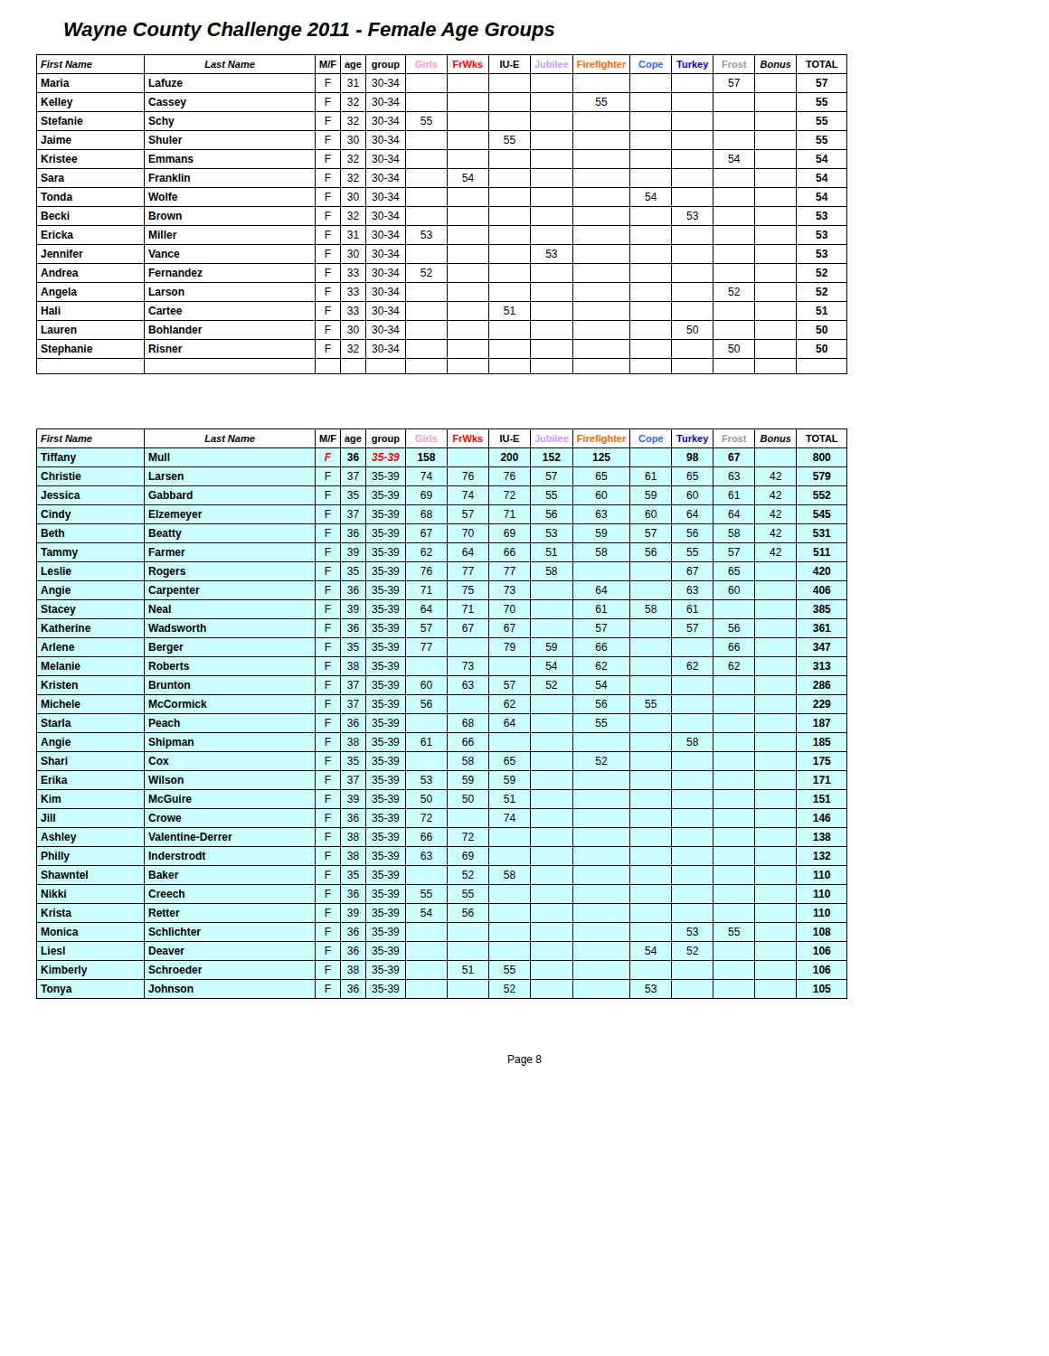Wayne County Challenge 2011 - Female Age Groups
| First Name | Last Name | M/F | age | group | Girls | FrWks | IU-E | Jubilee | Firefighter | Cope | Turkey | Frost | Bonus | TOTAL |
| --- | --- | --- | --- | --- | --- | --- | --- | --- | --- | --- | --- | --- | --- | --- |
| Maria | Lafuze | F | 31 | 30-34 | | | | | | | | 57 | | 57 |
| Kelley | Cassey | F | 32 | 30-34 | | | | | 55 | | | | | 55 |
| Stefanie | Schy | F | 32 | 30-34 | 55 | | | | | | | | | 55 |
| Jaime | Shuler | F | 30 | 30-34 | | | 55 | | | | | | | 55 |
| Kristee | Emmans | F | 32 | 30-34 | | | | | | | | 54 | | 54 |
| Sara | Franklin | F | 32 | 30-34 | | 54 | | | | | | | | 54 |
| Tonda | Wolfe | F | 30 | 30-34 | | | | | | 54 | | | | 54 |
| Becki | Brown | F | 32 | 30-34 | | | | | | | 53 | | | 53 |
| Ericka | Miller | F | 31 | 30-34 | 53 | | | | | | | | | 53 |
| Jennifer | Vance | F | 30 | 30-34 | | | | 53 | | | | | | 53 |
| Andrea | Fernandez | F | 33 | 30-34 | 52 | | | | | | | | | 52 |
| Angela | Larson | F | 33 | 30-34 | | | | | | | | 52 | | 52 |
| Hali | Cartee | F | 33 | 30-34 | | | 51 | | | | | | | 51 |
| Lauren | Bohlander | F | 30 | 30-34 | | | | | | | 50 | | | 50 |
| Stephanie | Risner | F | 32 | 30-34 | | | | | | | | 50 | | 50 |
| First Name | Last Name | M/F | age | group | Girls | FrWks | IU-E | Jubilee | Firefighter | Cope | Turkey | Frost | Bonus | TOTAL |
| --- | --- | --- | --- | --- | --- | --- | --- | --- | --- | --- | --- | --- | --- | --- |
| Tiffany | Mull | F | 36 | 35-39 | 158 | | 200 | 152 | 125 | | 98 | 67 | | 800 |
| Christie | Larsen | F | 37 | 35-39 | 74 | 76 | 76 | 57 | 65 | 61 | 65 | 63 | 42 | 579 |
| Jessica | Gabbard | F | 35 | 35-39 | 69 | 74 | 72 | 55 | 60 | 59 | 60 | 61 | 42 | 552 |
| Cindy | Elzemeyer | F | 37 | 35-39 | 68 | 57 | 71 | 56 | 63 | 60 | 64 | 64 | 42 | 545 |
| Beth | Beatty | F | 36 | 35-39 | 67 | 70 | 69 | 53 | 59 | 57 | 56 | 58 | 42 | 531 |
| Tammy | Farmer | F | 39 | 35-39 | 62 | 64 | 66 | 51 | 58 | 56 | 55 | 57 | 42 | 511 |
| Leslie | Rogers | F | 35 | 35-39 | 76 | 77 | 77 | 58 | | | 67 | 65 | | 420 |
| Angie | Carpenter | F | 36 | 35-39 | 71 | 75 | 73 | | 64 | | 63 | 60 | | 406 |
| Stacey | Neal | F | 39 | 35-39 | 64 | 71 | 70 | | 61 | 58 | 61 | | | 385 |
| Katherine | Wadsworth | F | 36 | 35-39 | 57 | 67 | 67 | | 57 | | 57 | 56 | | 361 |
| Arlene | Berger | F | 35 | 35-39 | 77 | | 79 | 59 | 66 | | | 66 | | 347 |
| Melanie | Roberts | F | 38 | 35-39 | | 73 | | 54 | 62 | | 62 | 62 | | 313 |
| Kristen | Brunton | F | 37 | 35-39 | 60 | 63 | 57 | 52 | 54 | | | | | 286 |
| Michele | McCormick | F | 37 | 35-39 | 56 | | 62 | | 56 | 55 | | | | 229 |
| Starla | Peach | F | 36 | 35-39 | | 68 | 64 | | 55 | | | | | 187 |
| Angie | Shipman | F | 38 | 35-39 | 61 | 66 | | | | | 58 | | | 185 |
| Shari | Cox | F | 35 | 35-39 | | 58 | 65 | | 52 | | | | | 175 |
| Erika | Wilson | F | 37 | 35-39 | 53 | 59 | 59 | | | | | | | 171 |
| Kim | McGuire | F | 39 | 35-39 | 50 | 50 | 51 | | | | | | | 151 |
| Jill | Crowe | F | 36 | 35-39 | 72 | | 74 | | | | | | | 146 |
| Ashley | Valentine-Derrer | F | 38 | 35-39 | 66 | 72 | | | | | | | | 138 |
| Philly | Inderstrodt | F | 38 | 35-39 | 63 | 69 | | | | | | | | 132 |
| Shawntel | Baker | F | 35 | 35-39 | | 52 | 58 | | | | | | | 110 |
| Nikki | Creech | F | 36 | 35-39 | 55 | 55 | | | | | | | | 110 |
| Krista | Retter | F | 39 | 35-39 | 54 | 56 | | | | | | | | 110 |
| Monica | Schlichter | F | 36 | 35-39 | | | | | | | 53 | 55 | | 108 |
| Liesl | Deaver | F | 36 | 35-39 | | | | | | 54 | 52 | | | 106 |
| Kimberly | Schroeder | F | 38 | 35-39 | | 51 | 55 | | | | | | | 106 |
| Tonya | Johnson | F | 36 | 35-39 | | | 52 | | | 53 | | | | 105 |
Page 8